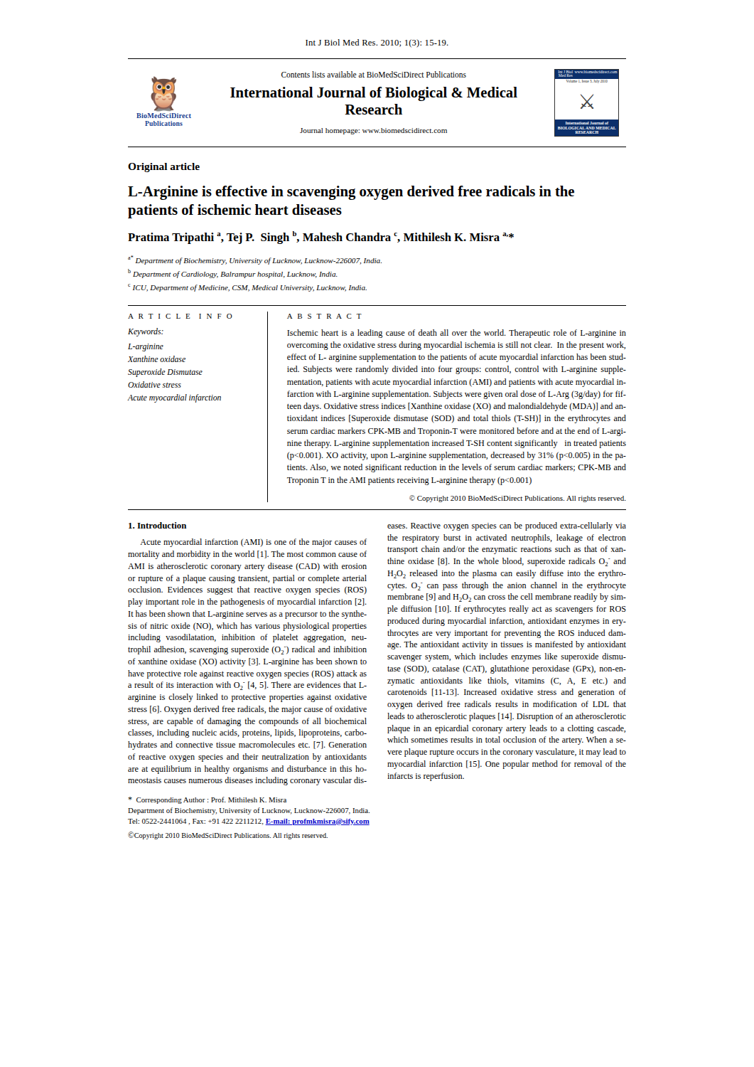Int J Biol Med Res. 2010; 1(3): 15-19.
🦉
BioMedSciDirectPublications
Contents lists available at BioMedSciDirect Publications
International Journal of Biological & Medical Research
Journal homepage: www.biomedscidirect.com
Int J Biol Med Res www.biomedscidirect.com
Volume 1, Issue 3, July 2010
⚔
International Journal of
BIOLOGICAL AND MEDICAL RESEARCH
Original article
L-Arginine is effective in scavenging oxygen derived free radicals in the patients of ischemic heart diseases
Pratima Tripathi a, Tej P. Singh b, Mahesh Chandra c, Mithilesh K. Misra a,*
a* Department of Biochemistry, University of Lucknow, Lucknow-226007, India.
b Department of Cardiology, Balrampur hospital, Lucknow, India.
c ICU, Department of Medicine, CSM, Medical University, Lucknow, India.
A R T I C L E I N F O
Keywords:
L-arginine
Xanthine oxidase
Superoxide Dismutase
Oxidative stress
Acute myocardial infarction
A B S T R A C T
Ischemic heart is a leading cause of death all over the world. Therapeutic role of L-arginine in overcoming the oxidative stress during myocardial ischemia is still not clear. In the present work, effect of L- arginine supplementation to the patients of acute myocardial infarction has been studied. Subjects were randomly divided into four groups: control, control with L-arginine supplementation, patients with acute myocardial infarction (AMI) and patients with acute myocardial infarction with L-arginine supplementation. Subjects were given oral dose of L-Arg (3g/day) for fifteen days. Oxidative stress indices [Xanthine oxidase (XO) and malondialdehyde (MDA)] and antioxidant indices [Superoxide dismutase (SOD) and total thiols (T-SH)] in the erythrocytes and serum cardiac markers CPK-MB and Troponin-T were monitored before and at the end of L-arginine therapy. L-arginine supplementation increased T-SH content significantly in treated patients (p<0.001). XO activity, upon L-arginine supplementation, decreased by 31% (p<0.005) in the patients. Also, we noted significant reduction in the levels of serum cardiac markers; CPK-MB and Troponin T in the AMI patients receiving L-arginine therapy (p<0.001)
© Copyright 2010 BioMedSciDirect Publications. All rights reserved.
1. Introduction
Acute myocardial infarction (AMI) is one of the major causes of mortality and morbidity in the world [1]. The most common cause of AMI is atherosclerotic coronary artery disease (CAD) with erosion or rupture of a plaque causing transient, partial or complete arterial occlusion. Evidences suggest that reactive oxygen species (ROS) play important role in the pathogenesis of myocardial infarction [2]. It has been shown that L-arginine serves as a precursor to the synthesis of nitric oxide (NO), which has various physiological properties including vasodilatation, inhibition of platelet aggregation, neutrophil adhesion, scavenging superoxide (O2-) radical and inhibition of xanthine oxidase (XO) activity [3]. L-arginine has been shown to have protective role against reactive oxygen species (ROS) attack as a result of its interaction with O2- [4, 5]. There are evidences that L-arginine is closely linked to protective properties against oxidative stress [6]. Oxygen derived free radicals, the major cause of oxidative stress, are capable of damaging the compounds of all biochemical classes, including nucleic acids, proteins, lipids, lipoproteins, carbohydrates and connective tissue macromolecules etc. [7]. Generation of reactive oxygen species and their neutralization by antioxidants are at equilibrium in healthy organisms and disturbance in this homeostasis causes numerous diseases including coronary vascular diseases. Reactive oxygen species can be produced extra-cellularly via the respiratory burst in activated neutrophils, leakage of electron transport chain and/or the enzymatic reactions such as that of xanthine oxidase [8]. In the whole blood, superoxide radicals O2- and H2O2 released into the plasma can easily diffuse into the erythrocytes. O2- can pass through the anion channel in the erythrocyte membrane [9] and H2O2 can cross the cell membrane readily by simple diffusion [10]. If erythrocytes really act as scavengers for ROS produced during myocardial infarction, antioxidant enzymes in erythrocytes are very important for preventing the ROS induced damage. The antioxidant activity in tissues is manifested by antioxidant scavenger system, which includes enzymes like superoxide dismutase (SOD), catalase (CAT), glutathione peroxidase (GPx), non-enzymatic antioxidants like thiols, vitamins (C, A, E etc.) and carotenoids [11-13]. Increased oxidative stress and generation of oxygen derived free radicals results in modification of LDL that leads to atherosclerotic plaques [14]. Disruption of an atherosclerotic plaque in an epicardial coronary artery leads to a clotting cascade, which sometimes results in total occlusion of the artery. When a severe plaque rupture occurs in the coronary vasculature, it may lead to myocardial infarction [15]. One popular method for removal of the infarcts is reperfusion.
* Corresponding Author : Prof. Mithilesh K. Misra
Department of Biochemistry, University of Lucknow, Lucknow-226007, India.
Tel: 0522-2441064 , Fax: +91 422 2211212, E-mail: profmkmisra@sify.com
©Copyright 2010 BioMedSciDirect Publications. All rights reserved.